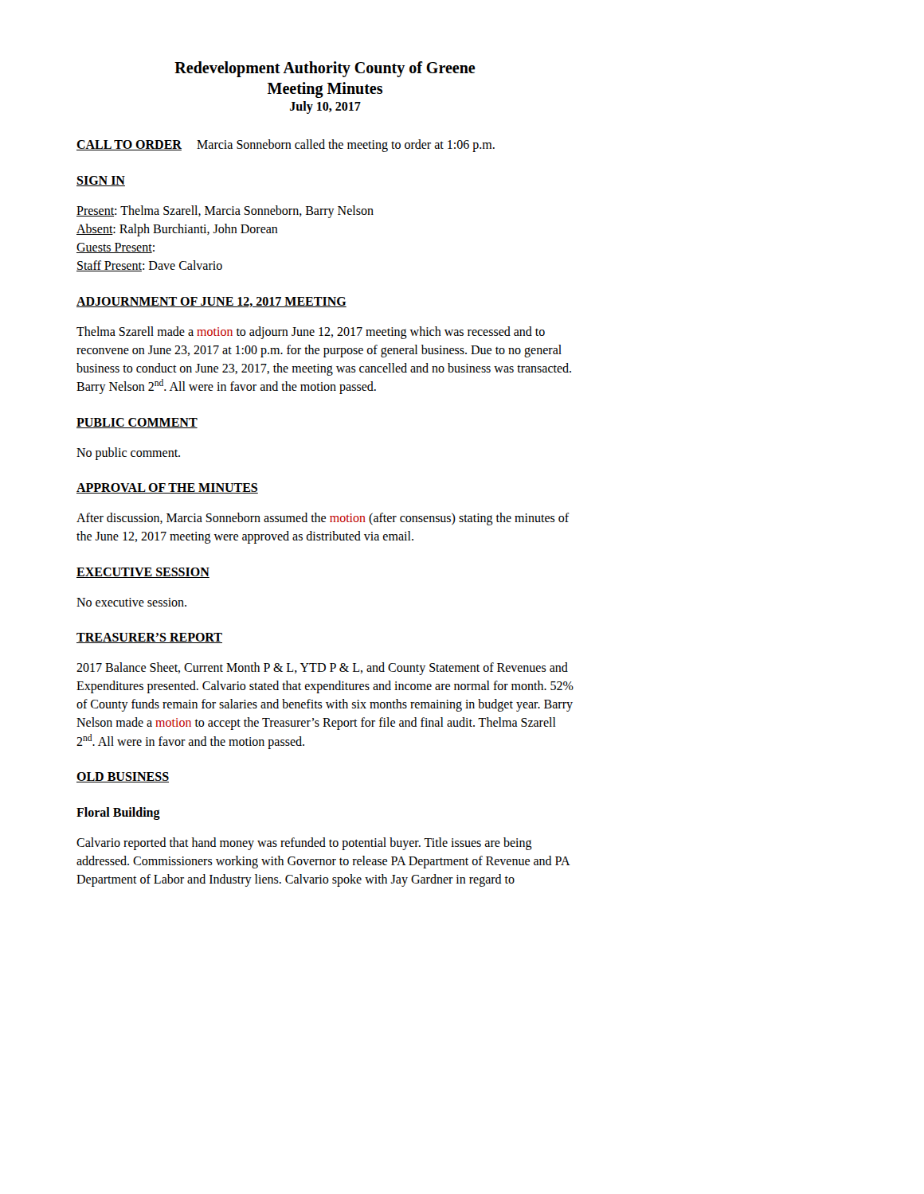Redevelopment Authority County of Greene Meeting Minutes July 10, 2017
Call to Order Marcia Sonneborn called the meeting to order at 1:06 p.m.
Sign In
Present: Thelma Szarell, Marcia Sonneborn, Barry Nelson
Absent: Ralph Burchianti, John Dorean
Guests Present:
Staff Present: Dave Calvario
Adjournment of June 12, 2017 Meeting
Thelma Szarell made a motion to adjourn June 12, 2017 meeting which was recessed and to reconvene on June 23, 2017 at 1:00 p.m. for the purpose of general business. Due to no general business to conduct on June 23, 2017, the meeting was cancelled and no business was transacted. Barry Nelson 2nd. All were in favor and the motion passed.
Public Comment
No public comment.
Approval of the Minutes
After discussion, Marcia Sonneborn assumed the motion (after consensus) stating the minutes of the June 12, 2017 meeting were approved as distributed via email.
Executive Session
No executive session.
Treasurer’s Report
2017 Balance Sheet, Current Month P & L, YTD P & L, and County Statement of Revenues and Expenditures presented. Calvario stated that expenditures and income are normal for month. 52% of County funds remain for salaries and benefits with six months remaining in budget year. Barry Nelson made a motion to accept the Treasurer’s Report for file and final audit. Thelma Szarell 2nd. All were in favor and the motion passed.
Old Business
Floral Building
Calvario reported that hand money was refunded to potential buyer. Title issues are being addressed. Commissioners working with Governor to release PA Department of Revenue and PA Department of Labor and Industry liens. Calvario spoke with Jay Gardner in regard to